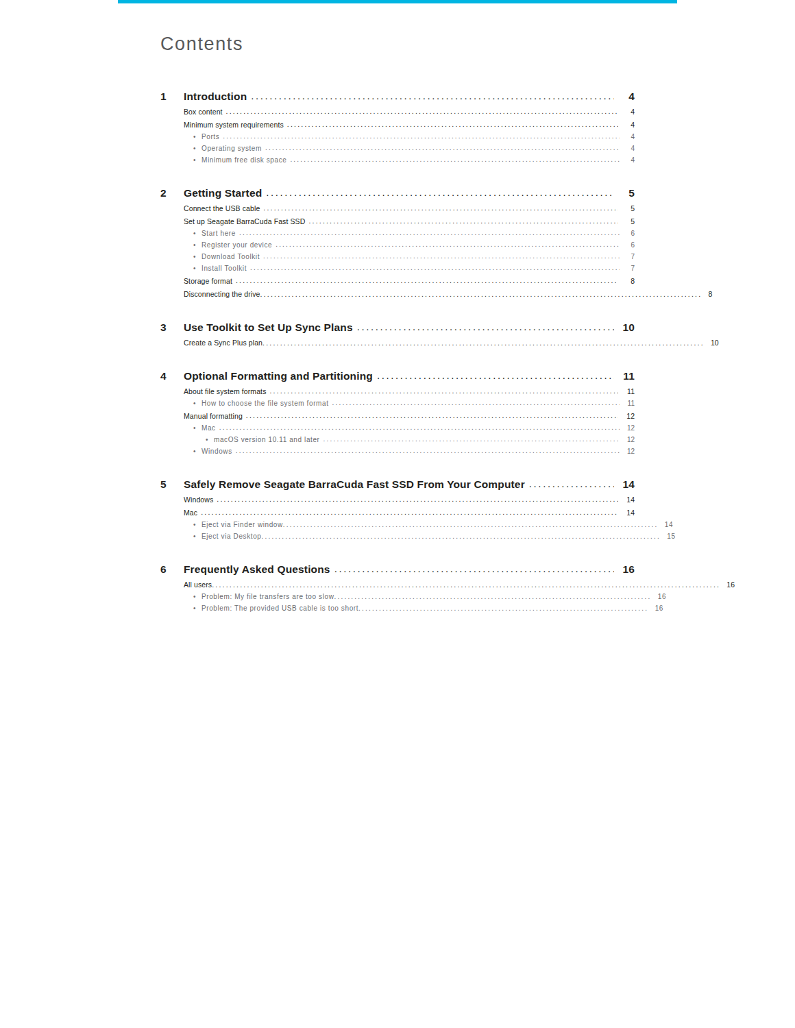Contents
1 Introduction ................................................................................................................... 4
Box content ......................................................................................................................................... 4
Minimum system requirements ......................................................................................................... 4
• Ports ......................................................................................................................................... 4
• Operating system ....................................................................................................................... 4
• Minimum free disk space .............................................................................................................. 4
2 Getting Started .............................................................................................................. 5
Connect the USB cable ................................................................................................................. 5
Set up Seagate BarraCuda Fast SSD .................................................................................................. 5
• Start here ....................................................................................................................................... 6
• Register your device ................................................................................................................. 6
• Download Toolkit ..................................................................................................................... 7
• Install Toolkit .......................................................................................................................... 7
Storage format ....................................................................................................................................... 8
Disconnecting the drive .............................................................................................................................. 8
3 Use Toolkit to Set Up Sync Plans ......................................................................... 10
Create a Sync Plus plan .............................................................................................................................. 10
4 Optional Formatting and Partitioning ............................................................. 11
About file system formats ......................................................................................................................... 11
• How to choose the file system format ................................................................................................. 11
Manual formatting ..................................................................................................................................... 12
• Mac ......................................................................................................................................... 12
• macOS version 10.11 and later ......................................................................................... 12
• Windows ................................................................................................................................... 12
5 Safely Remove Seagate BarraCuda Fast SSD From Your Computer ....................... 14
Windows ................................................................................................................................................. 14
Mac ......................................................................................................................................................... 14
• Eject via Finder window .............................................................................................................. 14
• Eject via Desktop ..................................................................................................................... 15
6 Frequently Asked Questions ..................................................................................... 16
All users ................................................................................................................................................. 16
• Problem: My file transfers are too slow ............................................................................................. 16
• Problem: The provided USB cable is too short ..................................................................................... 16